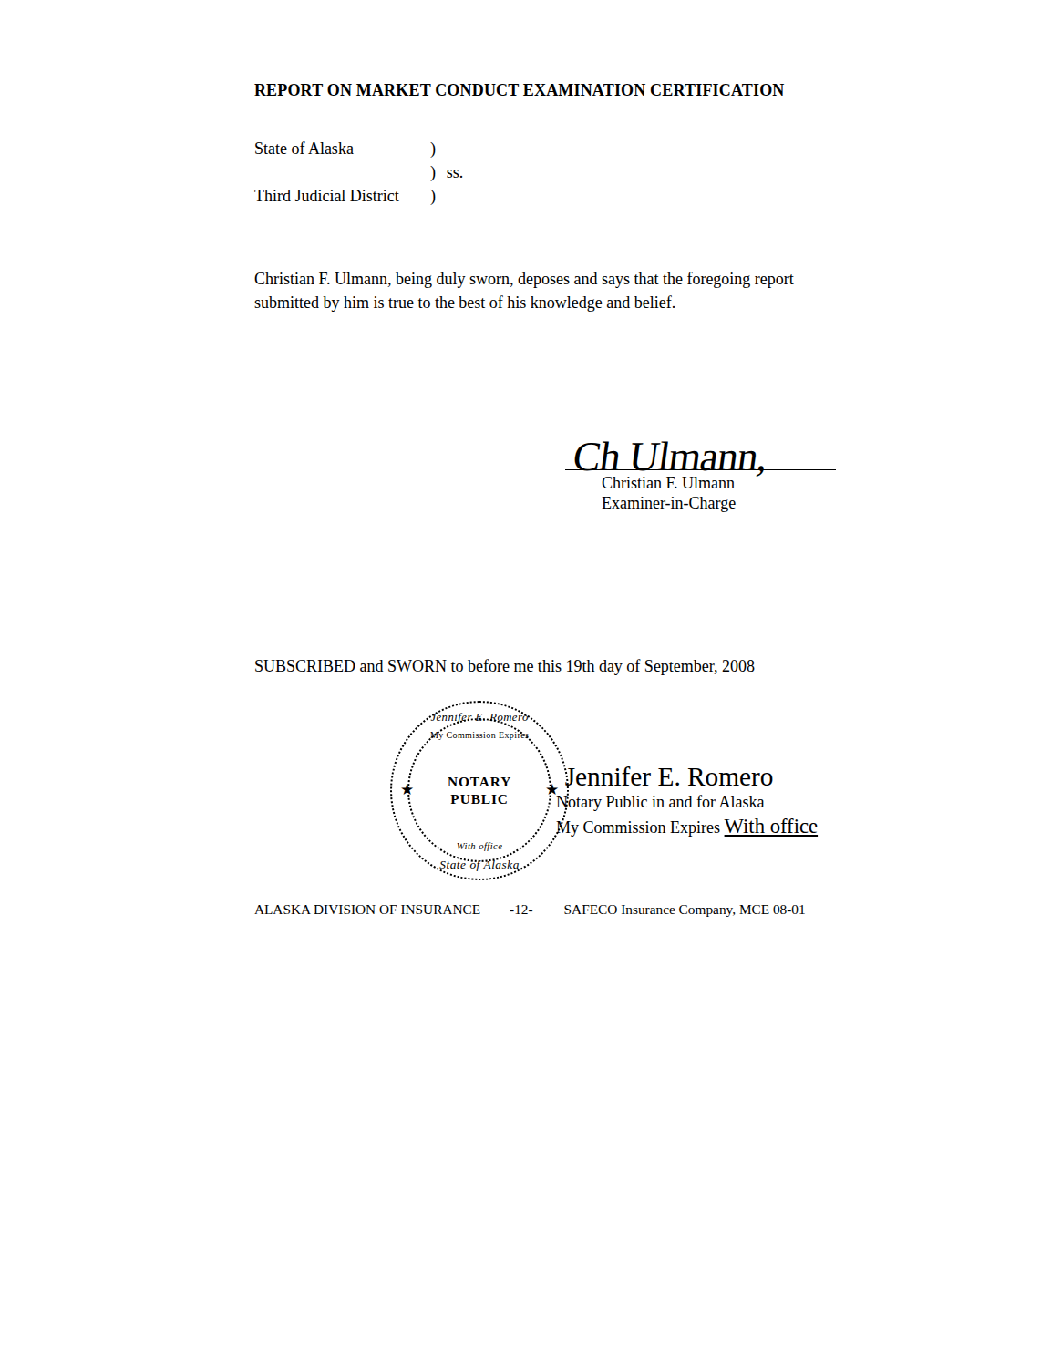REPORT ON MARKET CONDUCT EXAMINATION CERTIFICATION
| State of Alaska | ) | |
| | ) | ss. |
| Third Judicial District | ) | |
Christian F. Ulmann, being duly sworn, deposes and says that the foregoing report submitted by him is true to the best of his knowledge and belief.
Ch Ulmann,
Christian F. Ulmann
Examiner-in-Charge
SUBSCRIBED and SWORN to before me this 19th day of September, 2008
Jennifer E. Romero
My Commission Expires
★
★
NOTARY
PUBLIC
With office
State of Alaska
Jennifer E. Romero
Notary Public in and for Alaska
My Commission Expires With office
| ALASKA DIVISION OF INSURANCE | -12- | SAFECO Insurance Company, MCE 08-01 |